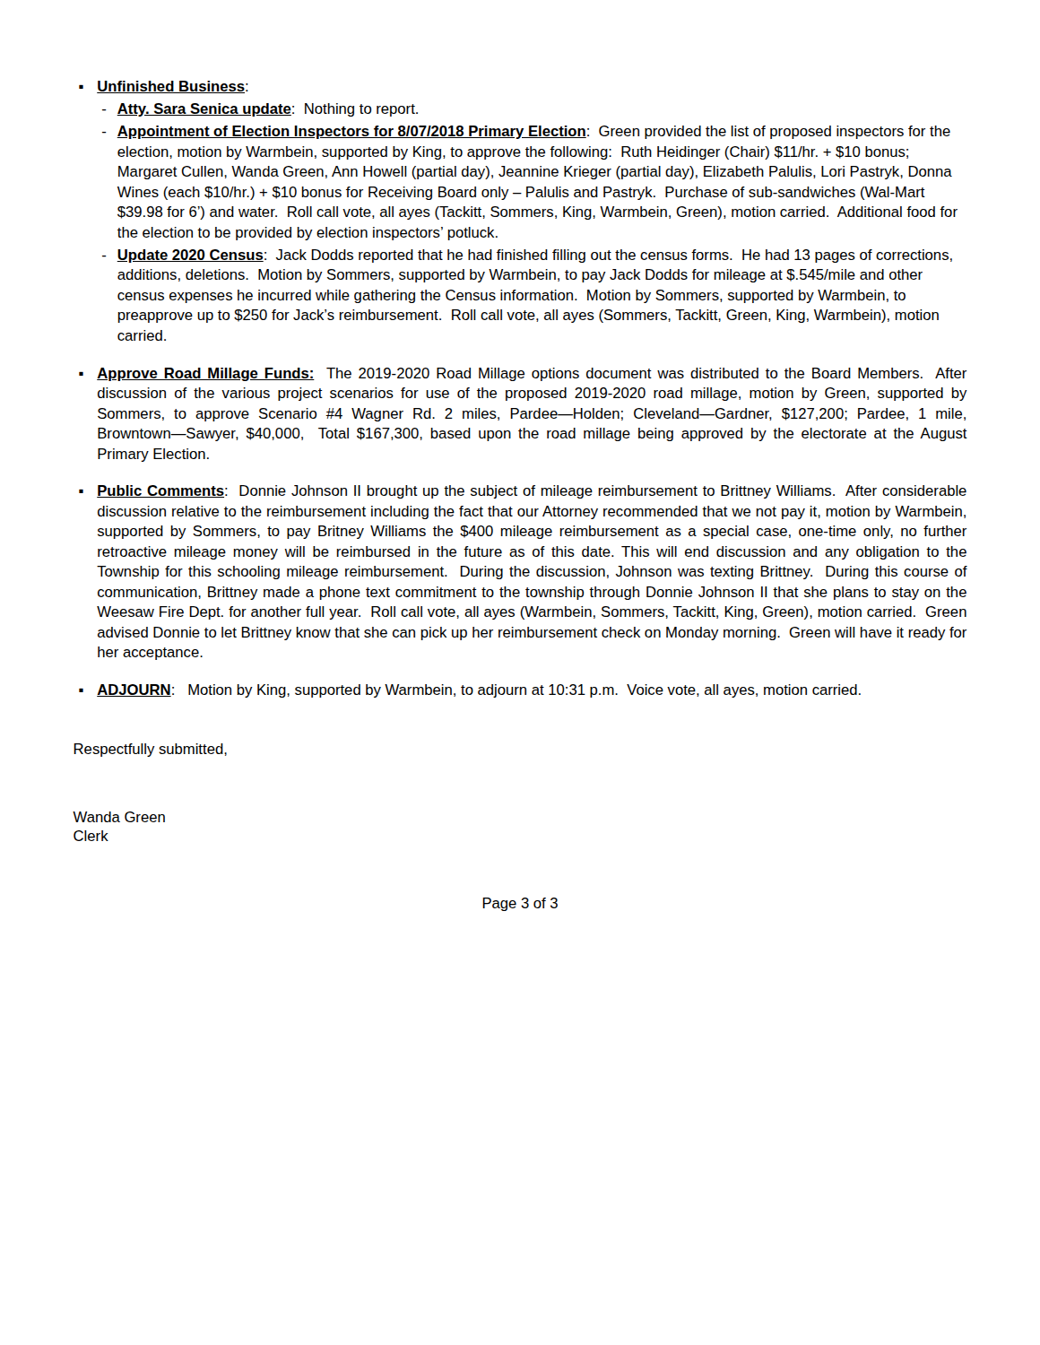Unfinished Business:
Atty. Sara Senica update: Nothing to report.
Appointment of Election Inspectors for 8/07/2018 Primary Election: Green provided the list of proposed inspectors for the election, motion by Warmbein, supported by King, to approve the following: Ruth Heidinger (Chair) $11/hr. + $10 bonus; Margaret Cullen, Wanda Green, Ann Howell (partial day), Jeannine Krieger (partial day), Elizabeth Palulis, Lori Pastryk, Donna Wines (each $10/hr.) + $10 bonus for Receiving Board only – Palulis and Pastryk. Purchase of sub-sandwiches (Wal-Mart $39.98 for 6’) and water. Roll call vote, all ayes (Tackitt, Sommers, King, Warmbein, Green), motion carried. Additional food for the election to be provided by election inspectors’ potluck.
Update 2020 Census: Jack Dodds reported that he had finished filling out the census forms. He had 13 pages of corrections, additions, deletions. Motion by Sommers, supported by Warmbein, to pay Jack Dodds for mileage at $.545/mile and other census expenses he incurred while gathering the Census information. Motion by Sommers, supported by Warmbein, to preapprove up to $250 for Jack’s reimbursement. Roll call vote, all ayes (Sommers, Tackitt, Green, King, Warmbein), motion carried.
Approve Road Millage Funds: The 2019-2020 Road Millage options document was distributed to the Board Members. After discussion of the various project scenarios for use of the proposed 2019-2020 road millage, motion by Green, supported by Sommers, to approve Scenario #4 Wagner Rd. 2 miles, Pardee—Holden; Cleveland—Gardner, $127,200; Pardee, 1 mile, Browntown—Sawyer, $40,000, Total $167,300, based upon the road millage being approved by the electorate at the August Primary Election.
Public Comments: Donnie Johnson II brought up the subject of mileage reimbursement to Brittney Williams. After considerable discussion relative to the reimbursement including the fact that our Attorney recommended that we not pay it, motion by Warmbein, supported by Sommers, to pay Britney Williams the $400 mileage reimbursement as a special case, one-time only, no further retroactive mileage money will be reimbursed in the future as of this date. This will end discussion and any obligation to the Township for this schooling mileage reimbursement. During the discussion, Johnson was texting Brittney. During this course of communication, Brittney made a phone text commitment to the township through Donnie Johnson II that she plans to stay on the Weesaw Fire Dept. for another full year. Roll call vote, all ayes (Warmbein, Sommers, Tackitt, King, Green), motion carried. Green advised Donnie to let Brittney know that she can pick up her reimbursement check on Monday morning. Green will have it ready for her acceptance.
ADJOURN: Motion by King, supported by Warmbein, to adjourn at 10:31 p.m. Voice vote, all ayes, motion carried.
Respectfully submitted,
Wanda Green
Clerk
Page 3 of 3